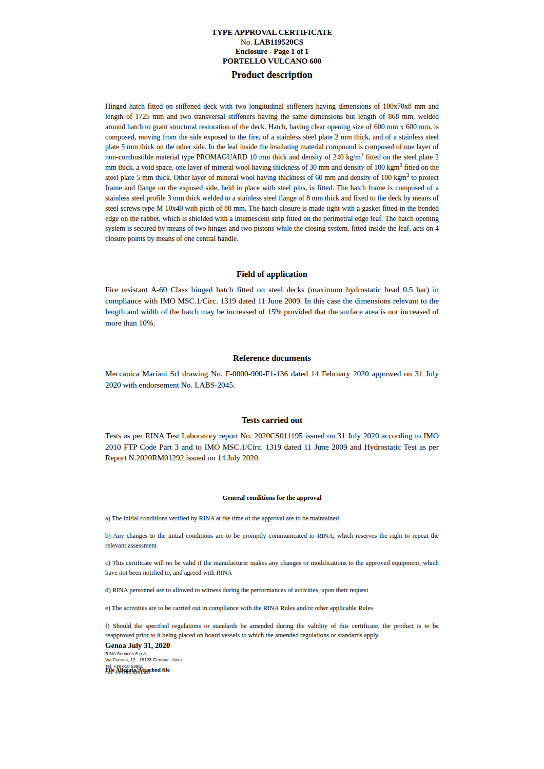TYPE APPROVAL CERTIFICATE
No. LAB119520CS
Enclosure - Page 1 of 1
PORTELLO VULCANO 600
Product description
Hinged hatch fitted on stiffened deck with two longitudinal stiffeners having dimensions of 100x70x8 mm and length of 1725 mm and two transversal stiffeners having the same dimensions but length of 868 mm, welded around hatch to grant structural restoration of the deck. Hatch, having clear opening size of 600 mm x 600 mm, is composed, moving from the side exposed to the fire, of a stainless steel plate 2 mm thick, and of a stainless steel plate 5 mm thick on the other side. In the leaf inside the insulating material compound is composed of one layer of non-combustible material type PROMAGUARD 10 mm thick and density of 240 kg/m3 fitted on the steel plate 2 mm thick, a void space, one layer of mineral wool having thickness of 30 mm and density of 100 kgm3 fitted on the steel plate 5 mm thick. Other layer of mineral wool having thickness of 60 mm and density of 100 kgm3 to protect frame and flange on the exposed side, held in place with steel pins, is fitted. The hatch frame is composed of a stainless steel profile 3 mm thick welded to a stainless steel flange of 8 mm thick and fixed to the deck by means of steel screws type M 10x40 with picth of 80 mm. The hatch closure is made tight with a gasket fitted in the bended edge on the rabbet, which is shielded with a intumescent strip fitted on the perimetral edge leaf. The hatch opening system is secured by means of two hinges and two pistons while the closing system, fitted inside the leaf, acts on 4 closure points by means of one central handle.
Field of application
Fire resistant A-60 Class hinged hatch fitted on steel decks (maximum hydrostatic head 0.5 bar) in compliance with IMO MSC.1/Circ. 1319 dated 11 June 2009. In this case the dimensions relevant to the length and width of the hatch may be increased of 15% provided that the surface area is not increased of more than 10%.
Reference documents
Meccanica Mariani Srl drawing No. F-0000-900-F1-136 dated 14 February 2020 approved on 31 July 2020 with endorsement No. LABS-2045.
Tests carried out
Tests as per RINA Test Laboratory report No. 2020CS011195 issued on 31 July 2020 according to IMO 2010 FTP Code Part 3 and to IMO MSC.1/Circ. 1319 dated 11 June 2009 and Hydrostatic Test as per Report N.2020RM01292 issued on 14 July 2020.
General conditions for the approval
a) The initial conditions verified by RINA at the time of the approval are to be maintained
b) Any changes to the initial conditions are to be promptly communicated to RINA, which reserves the right to repeat the relevant assessment
c) This certificate will no be valid if the manufacturer makes any changes or modifications to the approved equipment, which have not been notified to, and agreed with RINA
d) RINA personnel are to allowed to witness during the performances of activities, upon their request
e) The activities are to be carried out in compliance with the RINA Rules and/or other applicable Rules
f) Should the specified regulations or standards be amended during the validity of this certificate, the product is to be reapproved prior to it being placed on board vessels to which the amended regulations or standards apply.
Genoa July 31, 2020
File Allegato/Attached file
RINA Services S.p.A.
Via Corsica, 12 - 16128 Genova - Italia
Tel. +39 010 53851
Fax. +39 010 5351000